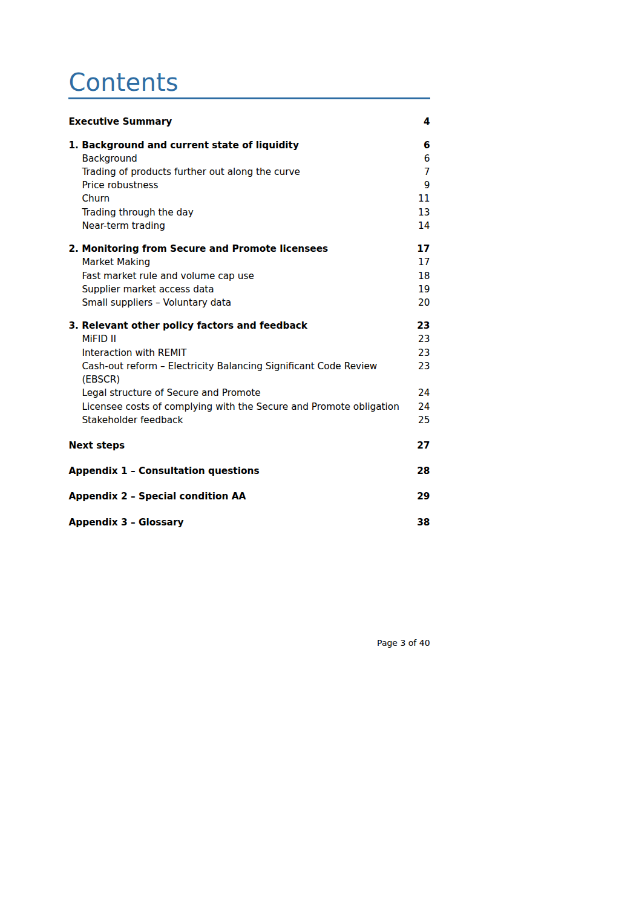Contents
| Executive Summary | 4 |
| 1. Background and current state of liquidity | 6 |
| Background | 6 |
| Trading of products further out along the curve | 7 |
| Price robustness | 9 |
| Churn | 11 |
| Trading through the day | 13 |
| Near-term trading | 14 |
| 2. Monitoring from Secure and Promote licensees | 17 |
| Market Making | 17 |
| Fast market rule and volume cap use | 18 |
| Supplier market access data | 19 |
| Small suppliers – Voluntary data | 20 |
| 3. Relevant other policy factors and feedback | 23 |
| MiFID II | 23 |
| Interaction with REMIT | 23 |
| Cash-out reform – Electricity Balancing Significant Code Review (EBSCR) | 23 |
| Legal structure of Secure and Promote | 24 |
| Licensee costs of complying with the Secure and Promote obligation | 24 |
| Stakeholder feedback | 25 |
| Next steps | 27 |
| Appendix 1 – Consultation questions | 28 |
| Appendix 2 – Special condition AA | 29 |
| Appendix 3 – Glossary | 38 |
Page 3 of 40